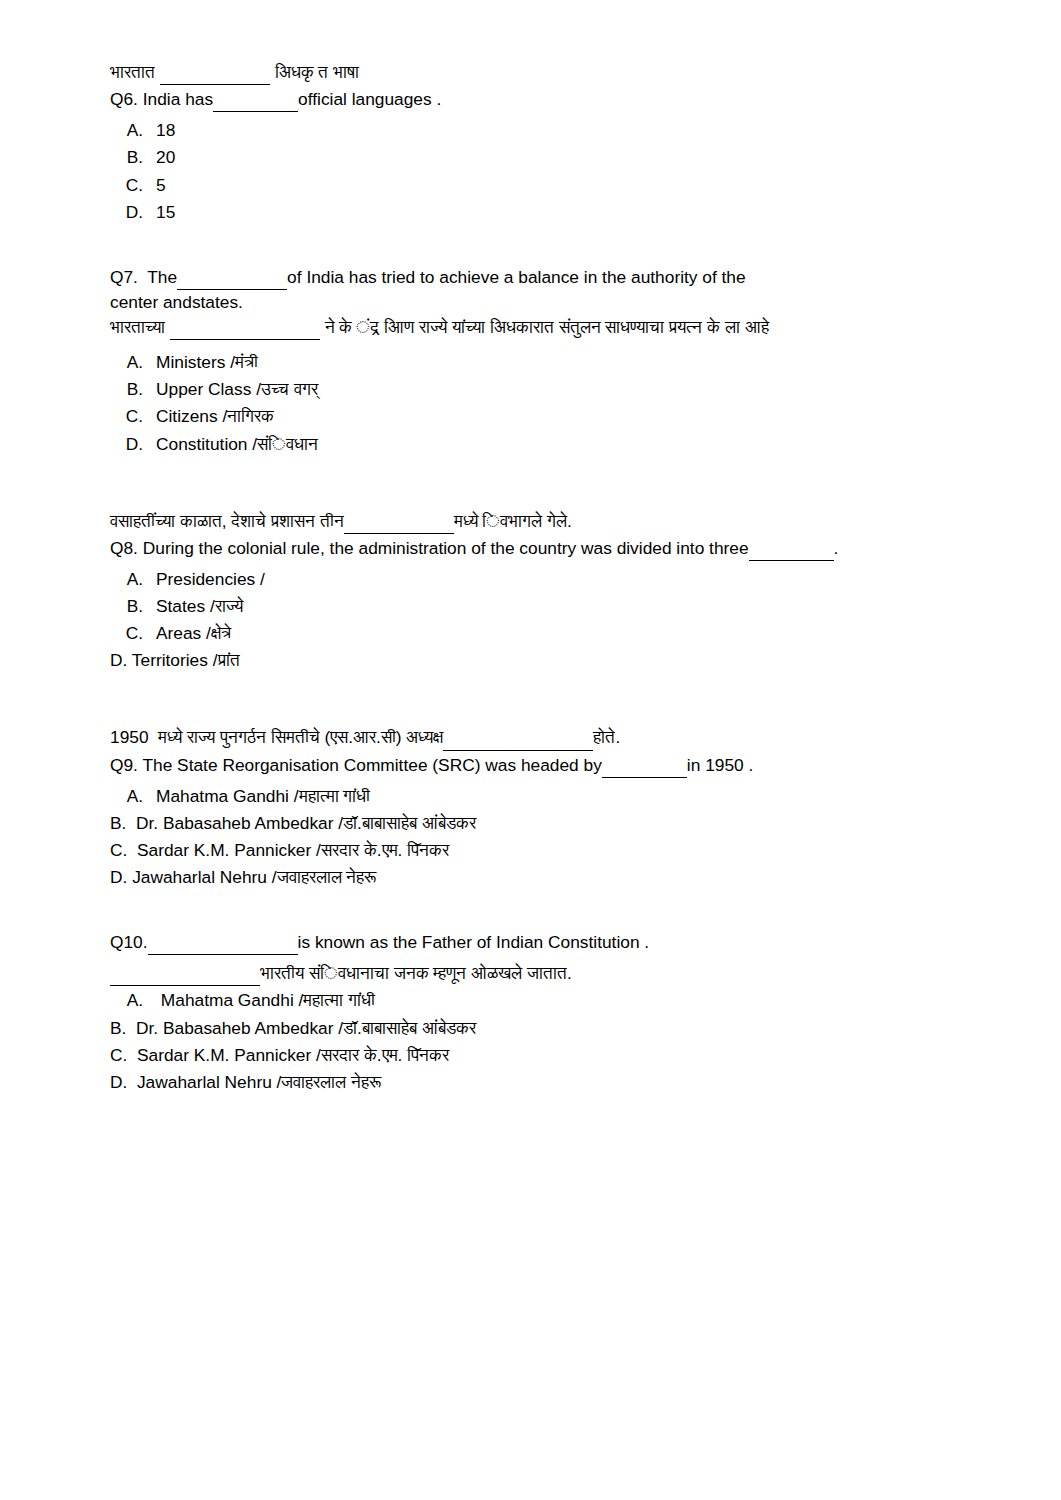भारतात अिधकृ त भाषा
Q6. India has official languages .
18
20
5
15
Q7. The of India has tried to achieve a balance in the authority of the
center andstates.
भारताच्या ने के ंद्र आिण राज्ये यांच्या अिधकारात संतुलन साधण्याचा प्रयत्न के ला आहे
Ministers /मंत्री
Upper Class /उच्च वगर्
Citizens /नागिरक
Constitution /संिवधान
वसाहतींच्या काळात, देशाचे प्रशासन तीन मध्ये िवभागले गेले.
Q8. During the colonial rule, the administration of the country was divided into three .
Presidencies /
States /राज्ये
Areas /क्षेत्रे
D. Territories /प्रांत
1950 मध्ये राज्य पुनगर्ठन सिमतीचे (एस.आर.सी) अध्यक्ष होते.
Q9. The State Reorganisation Committee (SRC) was headed by in 1950 .
Mahatma Gandhi /महात्मा गांधी
B. Dr. Babasaheb Ambedkar /डॉ.बाबासाहेब आंबेडकर
C. Sardar K.M. Pannicker /सरदार के.एम. पॅिनकर
D. Jawaharlal Nehru /जवाहरलाल नेहरू
Q10. is known as the Father of Indian Constitution .
भारतीय संिवधानाचा जनक म्हणून ओळखले जातात.
Mahatma Gandhi /महात्मा गांधी
B. Dr. Babasaheb Ambedkar /डॉ.बाबासाहेब आंबेडकर
C. Sardar K.M. Pannicker /सरदार के.एम. पॅिनकर
D. Jawaharlal Nehru /जवाहरलाल नेहरू